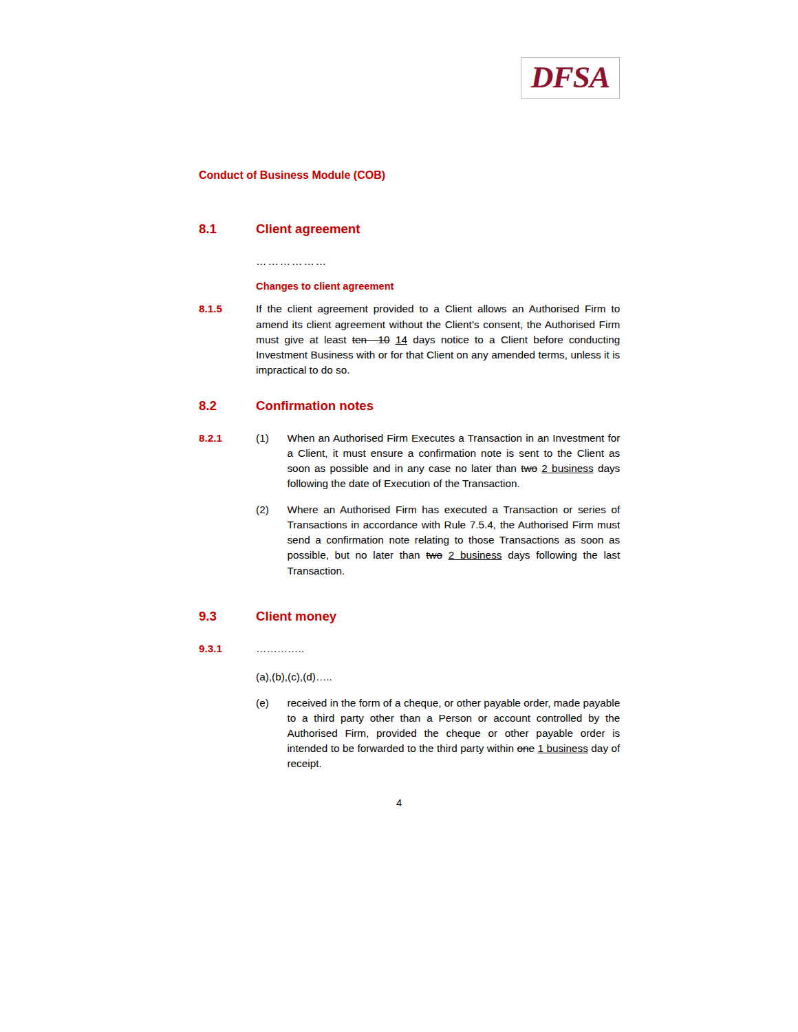DFSA
Conduct of Business Module (COB)
8.1 Client agreement
………………
Changes to client agreement
8.1.5
If the client agreement provided to a Client allows an Authorised Firm to amend its client agreement without the Client’s consent, the Authorised Firm must give at least ten 10 14 days notice to a Client before conducting Investment Business with or for that Client on any amended terms, unless it is impractical to do so.
8.2 Confirmation notes
8.2.1
(1)
When an Authorised Firm Executes a Transaction in an Investment for a Client, it must ensure a confirmation note is sent to the Client as soon as possible and in any case no later than two 2 business days following the date of Execution of the Transaction.
(2)
Where an Authorised Firm has executed a Transaction or series of Transactions in accordance with Rule 7.5.4, the Authorised Firm must send a confirmation note relating to those Transactions as soon as possible, but no later than two 2 business days following the last Transaction.
9.3 Client money
9.3.1
…………..
(a),(b),(c),(d)…..
(e)
received in the form of a cheque, or other payable order, made payable to a third party other than a Person or account controlled by the Authorised Firm, provided the cheque or other payable order is intended to be forwarded to the third party within one 1 business day of receipt.
4